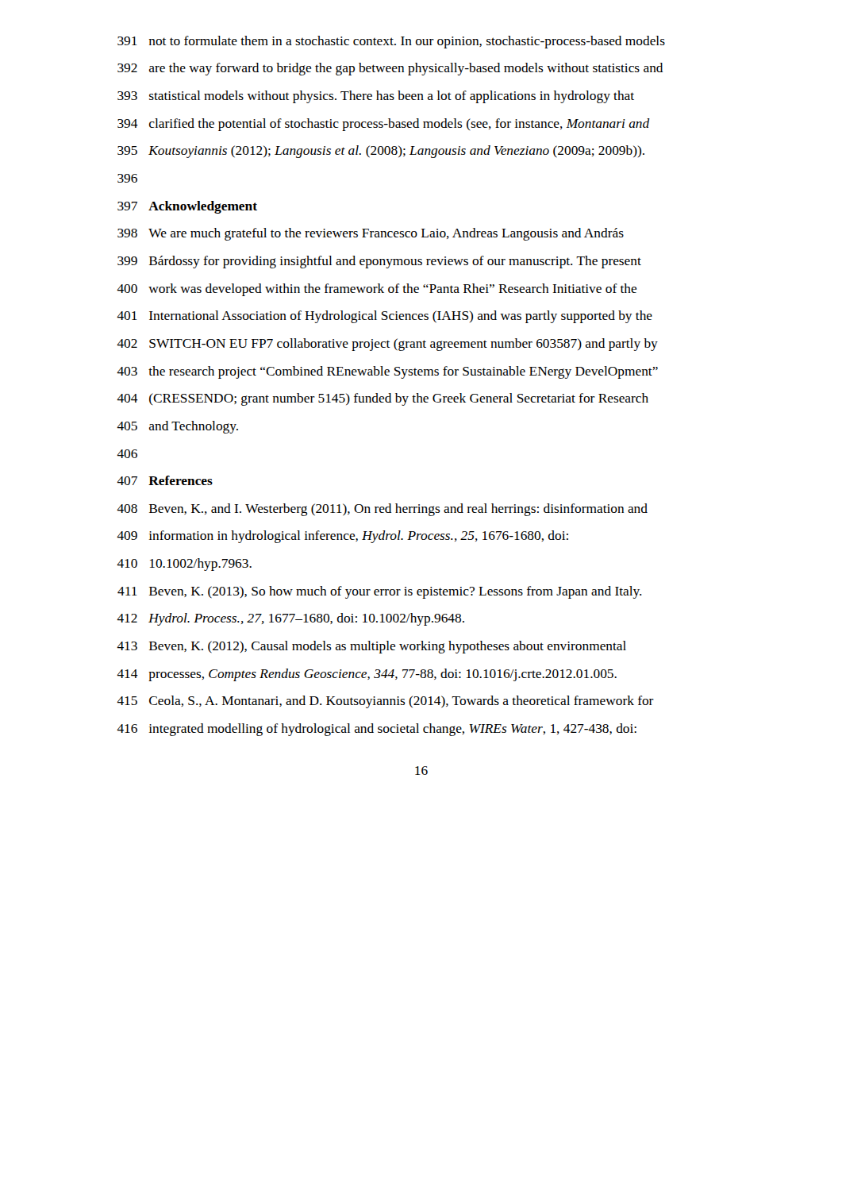not to formulate them in a stochastic context. In our opinion, stochastic-process-based models
are the way forward to bridge the gap between physically-based models without statistics and
statistical models without physics. There has been a lot of applications in hydrology that
clarified the potential of stochastic process-based models (see, for instance, Montanari and
Koutsoyiannis (2012); Langousis et al. (2008); Langousis and Veneziano (2009a; 2009b)).
Acknowledgement
We are much grateful to the reviewers Francesco Laio, Andreas Langousis and András
Bárdossy for providing insightful and eponymous reviews of our manuscript. The present
work was developed within the framework of the “Panta Rhei” Research Initiative of the
International Association of Hydrological Sciences (IAHS) and was partly supported by the
SWITCH-ON EU FP7 collaborative project (grant agreement number 603587) and partly by
the research project “Combined REnewable Systems for Sustainable ENergy DevelOpment”
(CRESSENDO; grant number 5145) funded by the Greek General Secretariat for Research
and Technology.
References
Beven, K., and I. Westerberg (2011), On red herrings and real herrings: disinformation and
information in hydrological inference, Hydrol. Process., 25, 1676-1680, doi:
10.1002/hyp.7963.
Beven, K. (2013), So how much of your error is epistemic? Lessons from Japan and Italy.
Hydrol. Process., 27, 1677–1680, doi: 10.1002/hyp.9648.
Beven, K. (2012), Causal models as multiple working hypotheses about environmental
processes, Comptes Rendus Geoscience, 344, 77-88, doi: 10.1016/j.crte.2012.01.005.
Ceola, S., A. Montanari, and D. Koutsoyiannis (2014), Towards a theoretical framework for
integrated modelling of hydrological and societal change, WIREs Water, 1, 427-438, doi:
16